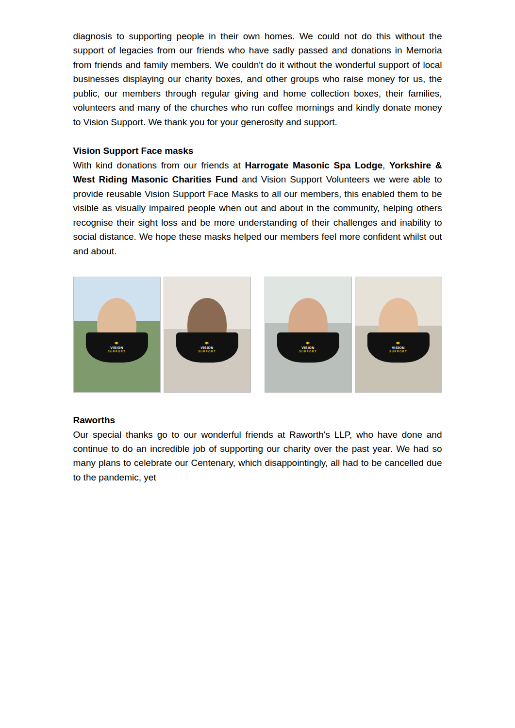diagnosis to supporting people in their own homes. We could not do this without the support of legacies from our friends who have sadly passed and donations in Memoria from friends and family members. We couldn't do it without the wonderful support of local businesses displaying our charity boxes, and other groups who raise money for us, the public, our members through regular giving and home collection boxes, their families, volunteers and many of the churches who run coffee mornings and kindly donate money to Vision Support. We thank you for your generosity and support.
Vision Support Face masks
With kind donations from our friends at Harrogate Masonic Spa Lodge, Yorkshire & West Riding Masonic Charities Fund and Vision Support Volunteers we were able to provide reusable Vision Support Face Masks to all our members, this enabled them to be visible as visually impaired people when out and about in the community, helping others recognise their sight loss and be more understanding of their challenges and inability to social distance. We hope these masks helped our members feel more confident whilst out and about.
👁VISIONSUPPORT
👁VISIONSUPPORT
👁VISIONSUPPORT
👁VISIONSUPPORT
Raworths
Our special thanks go to our wonderful friends at Raworth's LLP, who have done and continue to do an incredible job of supporting our charity over the past year. We had so many plans to celebrate our Centenary, which disappointingly, all had to be cancelled due to the pandemic, yet